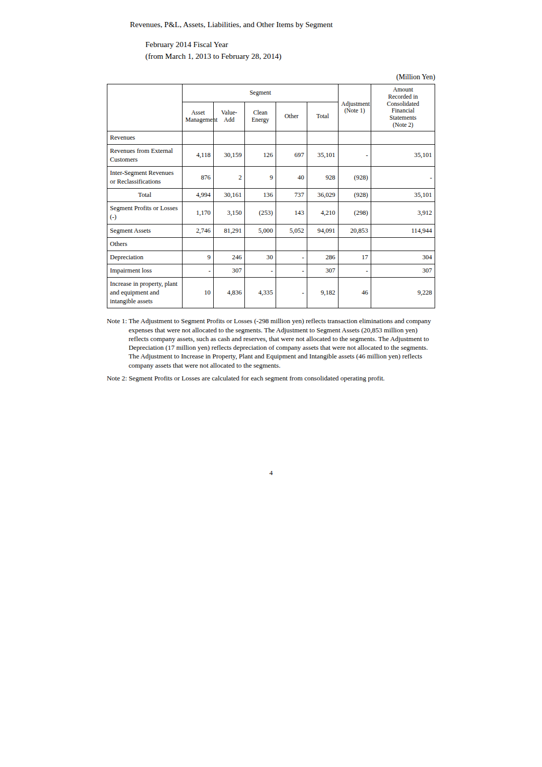Revenues, P&L, Assets, Liabilities, and Other Items by Segment
February 2014 Fiscal Year
(from March 1, 2013 to February 28, 2014)
(Million Yen)
| | Segment | Adjustment (Note 1) | Amount Recorded in Consolidated Financial Statements (Note 2) |
| --- | --- | --- | --- |
| Asset Management | Value-Add | Clean Energy | Other | Total |
| Revenues | | | | | | | |
| Revenues from External Customers | 4,118 | 30,159 | 126 | 697 | 35,101 | - | 35,101 |
| Inter-Segment Revenues or Reclassifications | 876 | 2 | 9 | 40 | 928 | (928) | - |
| Total | 4,994 | 30,161 | 136 | 737 | 36,029 | (928) | 35,101 |
| Segment Profits or Losses (-) | 1,170 | 3,150 | (253) | 143 | 4,210 | (298) | 3,912 |
| Segment Assets | 2,746 | 81,291 | 5,000 | 5,052 | 94,091 | 20,853 | 114,944 |
| Others | | | | | | | |
| Depreciation | 9 | 246 | 30 | - | 286 | 17 | 304 |
| Impairment loss | - | 307 | - | - | 307 | - | 307 |
| Increase in property, plant and equipment and intangible assets | 10 | 4,836 | 4,335 | - | 9,182 | 46 | 9,228 |
Note 1: The Adjustment to Segment Profits or Losses (-298 million yen) reflects transaction eliminations and company expenses that were not allocated to the segments. The Adjustment to Segment Assets (20,853 million yen) reflects company assets, such as cash and reserves, that were not allocated to the segments. The Adjustment to Depreciation (17 million yen) reflects depreciation of company assets that were not allocated to the segments. The Adjustment to Increase in Property, Plant and Equipment and Intangible assets (46 million yen) reflects company assets that were not allocated to the segments.
Note 2: Segment Profits or Losses are calculated for each segment from consolidated operating profit.
4